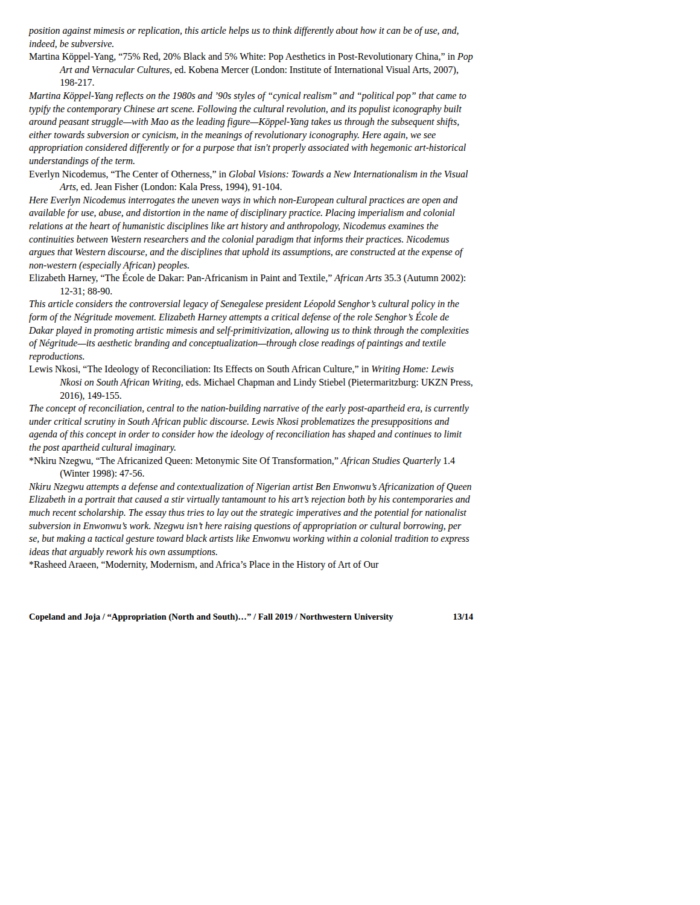position against mimesis or replication, this article helps us to think differently about how it can be of use, and, indeed, be subversive.
Martina Köppel-Yang, “75% Red, 20% Black and 5% White: Pop Aesthetics in Post-Revolutionary China,” in Pop Art and Vernacular Cultures, ed. Kobena Mercer (London: Institute of International Visual Arts, 2007), 198-217.
Martina Köppel-Yang reflects on the 1980s and ’90s styles of “cynical realism” and “political pop” that came to typify the contemporary Chinese art scene. Following the cultural revolution, and its populist iconography built around peasant struggle—with Mao as the leading figure—Köppel-Yang takes us through the subsequent shifts, either towards subversion or cynicism, in the meanings of revolutionary iconography. Here again, we see appropriation considered differently or for a purpose that isn't properly associated with hegemonic art-historical understandings of the term.
Everlyn Nicodemus, “The Center of Otherness,” in Global Visions: Towards a New Internationalism in the Visual Arts, ed. Jean Fisher (London: Kala Press, 1994), 91-104.
Here Everlyn Nicodemus interrogates the uneven ways in which non-European cultural practices are open and available for use, abuse, and distortion in the name of disciplinary practice. Placing imperialism and colonial relations at the heart of humanistic disciplines like art history and anthropology, Nicodemus examines the continuities between Western researchers and the colonial paradigm that informs their practices. Nicodemus argues that Western discourse, and the disciplines that uphold its assumptions, are constructed at the expense of non-western (especially African) peoples.
Elizabeth Harney, “The École de Dakar: Pan-Africanism in Paint and Textile,” African Arts 35.3 (Autumn 2002): 12-31; 88-90.
This article considers the controversial legacy of Senegalese president Léopold Senghor’s cultural policy in the form of the Négritude movement. Elizabeth Harney attempts a critical defense of the role Senghor’s École de Dakar played in promoting artistic mimesis and self-primitivization, allowing us to think through the complexities of Négritude—its aesthetic branding and conceptualization—through close readings of paintings and textile reproductions.
Lewis Nkosi, “The Ideology of Reconciliation: Its Effects on South African Culture,” in Writing Home: Lewis Nkosi on South African Writing, eds. Michael Chapman and Lindy Stiebel (Pietermaritzburg: UKZN Press, 2016), 149-155.
The concept of reconciliation, central to the nation-building narrative of the early post-apartheid era, is currently under critical scrutiny in South African public discourse. Lewis Nkosi problematizes the presuppositions and agenda of this concept in order to consider how the ideology of reconciliation has shaped and continues to limit the post apartheid cultural imaginary.
*Nkiru Nzegwu, “The Africanized Queen: Metonymic Site Of Transformation,” African Studies Quarterly 1.4 (Winter 1998): 47-56.
Nkiru Nzegwu attempts a defense and contextualization of Nigerian artist Ben Enwonwu’s Africanization of Queen Elizabeth in a portrait that caused a stir virtually tantamount to his art’s rejection both by his contemporaries and much recent scholarship. The essay thus tries to lay out the strategic imperatives and the potential for nationalist subversion in Enwonwu’s work. Nzegwu isn’t here raising questions of appropriation or cultural borrowing, per se, but making a tactical gesture toward black artists like Enwonwu working within a colonial tradition to express ideas that arguably rework his own assumptions.
*Rasheed Araeen, “Modernity, Modernism, and Africa’s Place in the History of Art of Our
Copeland and Joja / “Appropriation (North and South)…” / Fall 2019 / Northwestern University 13/14